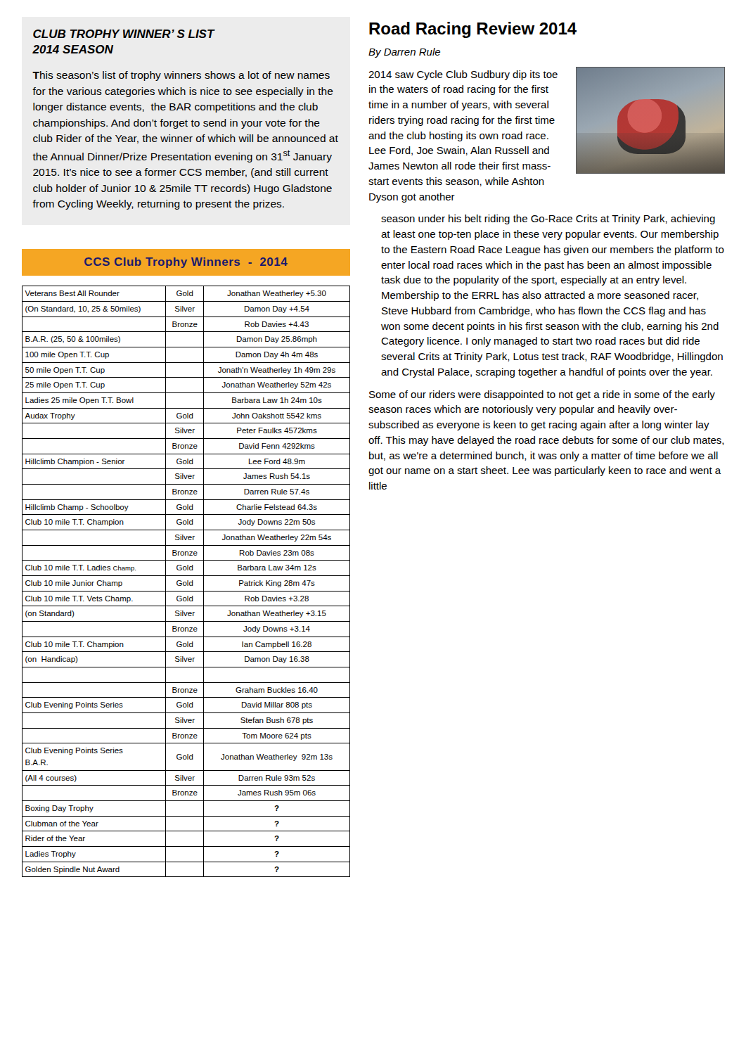CLUB TROPHY WINNER’ S LIST
2014 SEASON
This season’s list of trophy winners shows a lot of new names for the various categories which is nice to see especially in the longer distance events, the BAR competitions and the club championships. And don’t forget to send in your vote for the club Rider of the Year, the winner of which will be announced at the Annual Dinner/Prize Presentation evening on 31st January 2015. It’s nice to see a former CCS member, (and still current club holder of Junior 10 & 25mile TT records) Hugo Gladstone from Cycling Weekly, returning to present the prizes.
CCS Club Trophy Winners - 2014
| Veterans Best All Rounder | Gold | Jonathan Weatherley +5.30 |
| (On Standard, 10, 25 & 50miles) | Silver | Damon Day +4.54 |
| | Bronze | Rob Davies +4.43 |
| B.A.R. (25, 50 & 100miles) | | Damon Day 25.86mph |
| 100 mile Open T.T. Cup | | Damon Day 4h 4m 48s |
| 50 mile Open T.T. Cup | | Jonath'n Weatherley 1h 49m 29s |
| 25 mile Open T.T. Cup | | Jonathan Weatherley 52m 42s |
| Ladies 25 mile Open T.T. Bowl | | Barbara Law 1h 24m 10s |
| Audax Trophy | Gold | John Oakshott 5542 kms |
| | Silver | Peter Faulks 4572kms |
| | Bronze | David Fenn 4292kms |
| Hillclimb Champion - Senior | Gold | Lee Ford 48.9m |
| | Silver | James Rush 54.1s |
| | Bronze | Darren Rule 57.4s |
| Hillclimb Champ - Schoolboy | Gold | Charlie Felstead 64.3s |
| Club 10 mile T.T. Champion | Gold | Jody Downs 22m 50s |
| | Silver | Jonathan Weatherley 22m 54s |
| | Bronze | Rob Davies 23m 08s |
| Club 10 mile T.T. Ladies Champ. | Gold | Barbara Law 34m 12s |
| Club 10 mile Junior Champ | Gold | Patrick King 28m 47s |
| Club 10 mile T.T. Vets Champ. | Gold | Rob Davies +3.28 |
| (on Standard) | Silver | Jonathan Weatherley +3.15 |
| | Bronze | Jody Downs +3.14 |
| Club 10 mile T.T. Champion | Gold | Ian Campbell 16.28 |
| (on Handicap) | Silver | Damon Day 16.38 |
| | Bronze | Graham Buckles 16.40 |
| Club Evening Points Series | Gold | David Millar 808 pts |
| | Silver | Stefan Bush 678 pts |
| | Bronze | Tom Moore 624 pts |
| Club Evening Points Series B.A.R. | Gold | Jonathan Weatherley 92m 13s |
| (All 4 courses) | Silver | Darren Rule 93m 52s |
| | Bronze | James Rush 95m 06s |
| Boxing Day Trophy | | ? |
| Clubman of the Year | | ? |
| Rider of the Year | | ? |
| Ladies Trophy | | ? |
| Golden Spindle Nut Award | | ? |
Road Racing Review 2014
By Darren Rule
2014 saw Cycle Club Sudbury dip its toe in the waters of road racing for the first time in a number of years, with several riders trying road racing for the first time and the club hosting its own road race. Lee Ford, Joe Swain, Alan Russell and James Newton all rode their first mass-start events this season, while Ashton Dyson got another
season under his belt riding the Go-Race Crits at Trinity Park, achieving at least one top-ten place in these very popular events. Our membership to the Eastern Road Race League has given our members the platform to enter local road races which in the past has been an almost impossible task due to the popularity of the sport, especially at an entry level. Membership to the ERRL has also attracted a more seasoned racer, Steve Hubbard from Cambridge, who has flown the CCS flag and has won some decent points in his first season with the club, earning his 2nd Category licence. I only managed to start two road races but did ride several Crits at Trinity Park, Lotus test track, RAF Woodbridge, Hillingdon and Crystal Palace, scraping together a handful of points over the year.
Some of our riders were disappointed to not get a ride in some of the early season races which are notoriously very popular and heavily over-subscribed as everyone is keen to get racing again after a long winter lay off. This may have delayed the road race debuts for some of our club mates, but, as we're a determined bunch, it was only a matter of time before we all got our name on a start sheet. Lee was particularly keen to race and went a little